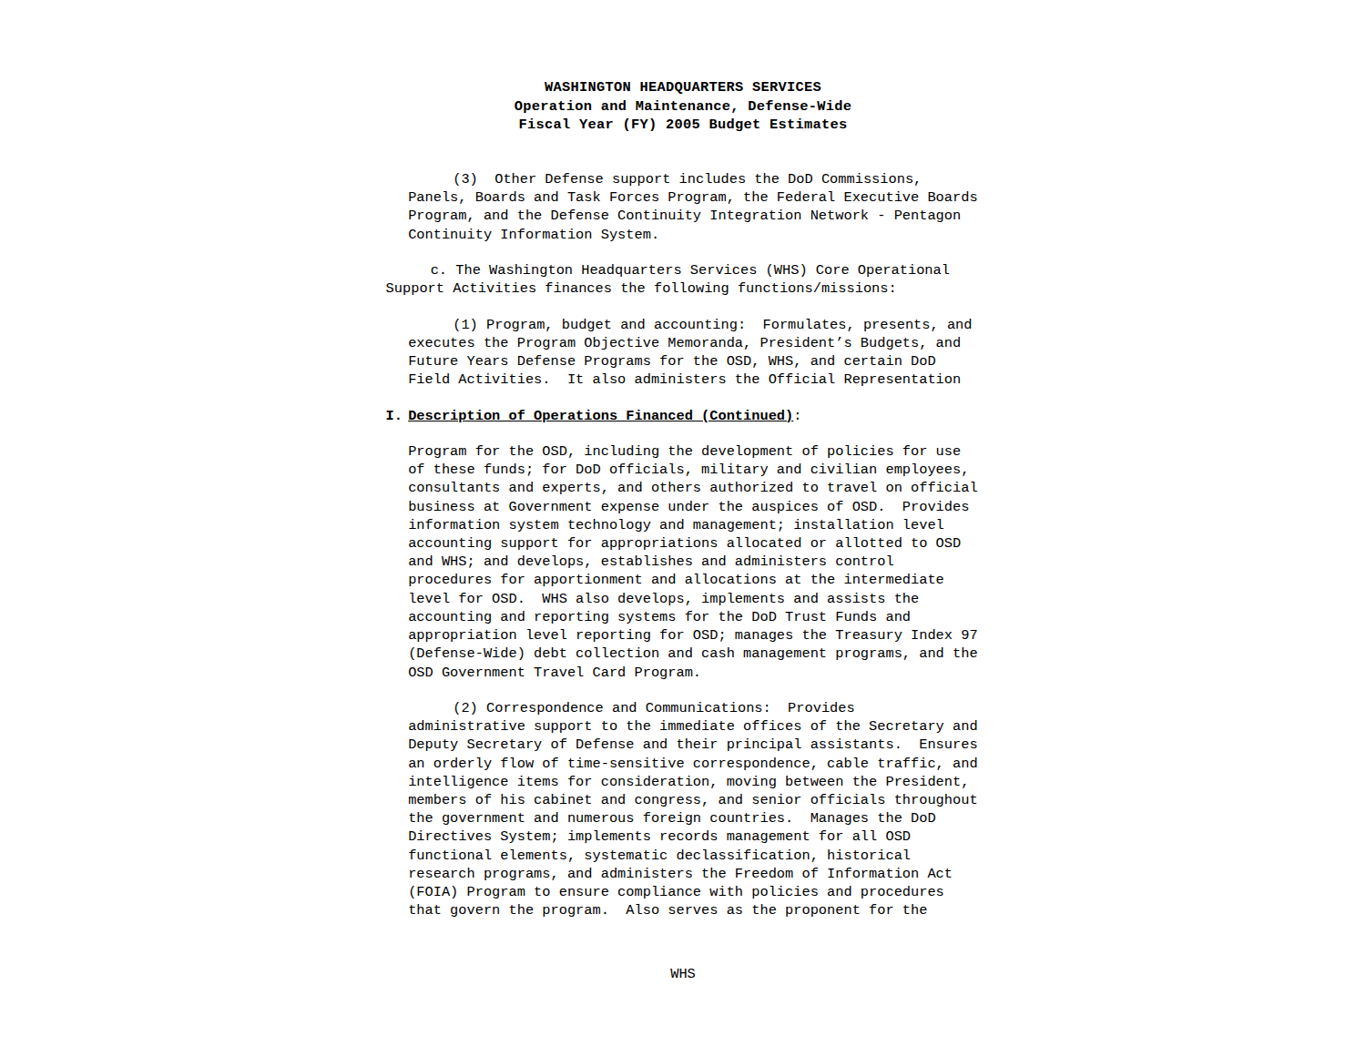WASHINGTON HEADQUARTERS SERVICES
Operation and Maintenance, Defense-Wide
Fiscal Year (FY) 2005 Budget Estimates
(3) Other Defense support includes the DoD Commissions, Panels, Boards and Task Forces Program, the Federal Executive Boards Program, and the Defense Continuity Integration Network - Pentagon Continuity Information System.
c. The Washington Headquarters Services (WHS) Core Operational Support Activities finances the following functions/missions:
(1) Program, budget and accounting: Formulates, presents, and executes the Program Objective Memoranda, President’s Budgets, and Future Years Defense Programs for the OSD, WHS, and certain DoD Field Activities. It also administers the Official Representation
I. Description of Operations Financed (Continued):
Program for the OSD, including the development of policies for use of these funds; for DoD officials, military and civilian employees, consultants and experts, and others authorized to travel on official business at Government expense under the auspices of OSD. Provides information system technology and management; installation level accounting support for appropriations allocated or allotted to OSD and WHS; and develops, establishes and administers control procedures for apportionment and allocations at the intermediate level for OSD. WHS also develops, implements and assists the accounting and reporting systems for the DoD Trust Funds and appropriation level reporting for OSD; manages the Treasury Index 97 (Defense-Wide) debt collection and cash management programs, and the OSD Government Travel Card Program.
(2) Correspondence and Communications: Provides administrative support to the immediate offices of the Secretary and Deputy Secretary of Defense and their principal assistants. Ensures an orderly flow of time-sensitive correspondence, cable traffic, and intelligence items for consideration, moving between the President, members of his cabinet and congress, and senior officials throughout the government and numerous foreign countries. Manages the DoD Directives System; implements records management for all OSD functional elements, systematic declassification, historical research programs, and administers the Freedom of Information Act (FOIA) Program to ensure compliance with policies and procedures that govern the program. Also serves as the proponent for the
WHS